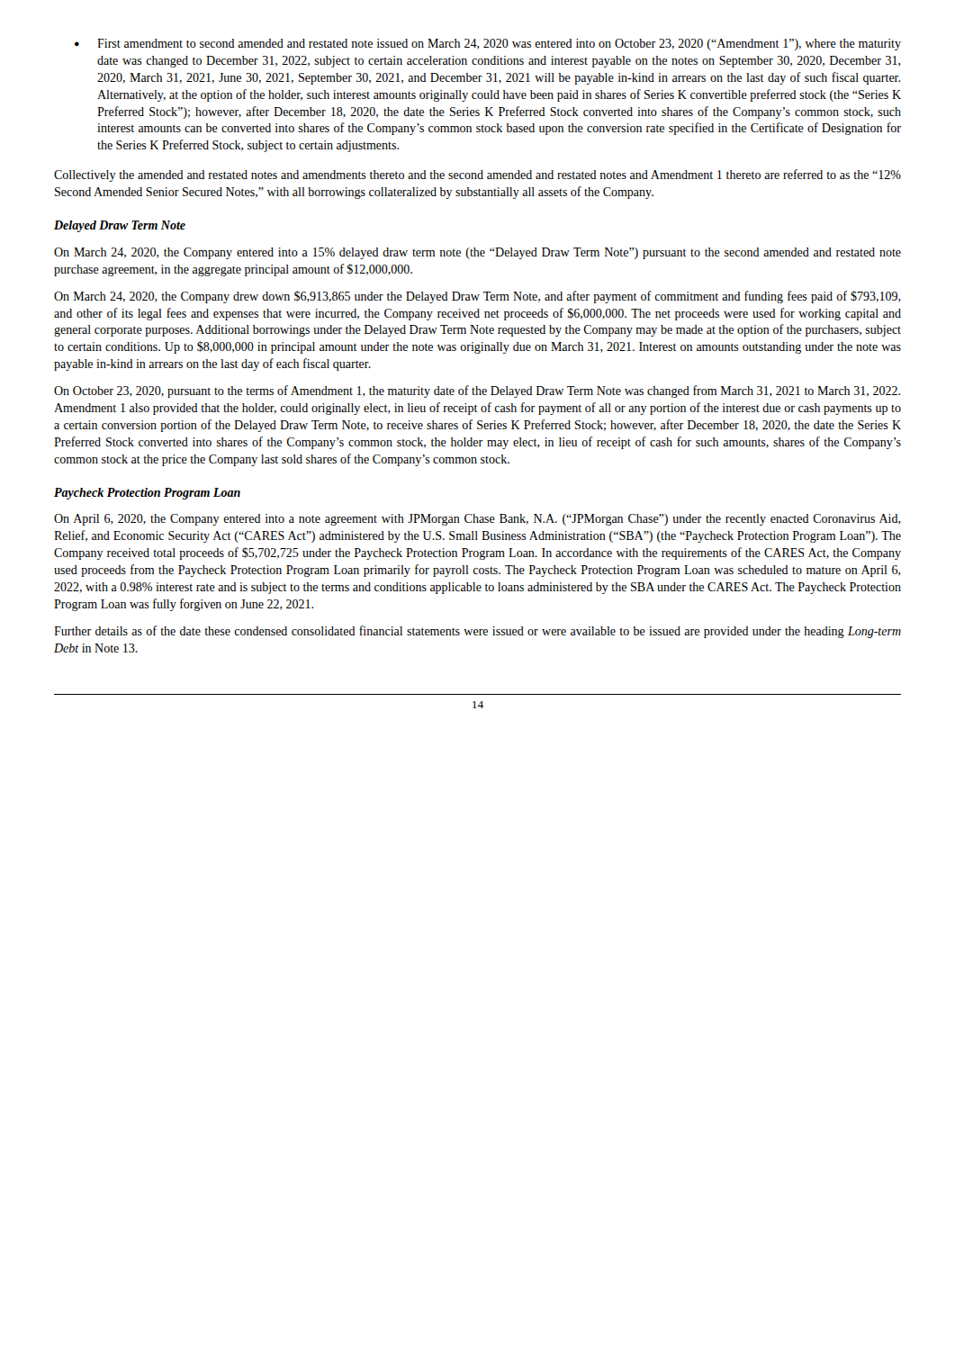First amendment to second amended and restated note issued on March 24, 2020 was entered into on October 23, 2020 (“Amendment 1”), where the maturity date was changed to December 31, 2022, subject to certain acceleration conditions and interest payable on the notes on September 30, 2020, December 31, 2020, March 31, 2021, June 30, 2021, September 30, 2021, and December 31, 2021 will be payable in-kind in arrears on the last day of such fiscal quarter. Alternatively, at the option of the holder, such interest amounts originally could have been paid in shares of Series K convertible preferred stock (the “Series K Preferred Stock”); however, after December 18, 2020, the date the Series K Preferred Stock converted into shares of the Company’s common stock, such interest amounts can be converted into shares of the Company’s common stock based upon the conversion rate specified in the Certificate of Designation for the Series K Preferred Stock, subject to certain adjustments.
Collectively the amended and restated notes and amendments thereto and the second amended and restated notes and Amendment 1 thereto are referred to as the “12% Second Amended Senior Secured Notes,” with all borrowings collateralized by substantially all assets of the Company.
Delayed Draw Term Note
On March 24, 2020, the Company entered into a 15% delayed draw term note (the “Delayed Draw Term Note”) pursuant to the second amended and restated note purchase agreement, in the aggregate principal amount of $12,000,000.
On March 24, 2020, the Company drew down $6,913,865 under the Delayed Draw Term Note, and after payment of commitment and funding fees paid of $793,109, and other of its legal fees and expenses that were incurred, the Company received net proceeds of $6,000,000. The net proceeds were used for working capital and general corporate purposes. Additional borrowings under the Delayed Draw Term Note requested by the Company may be made at the option of the purchasers, subject to certain conditions. Up to $8,000,000 in principal amount under the note was originally due on March 31, 2021. Interest on amounts outstanding under the note was payable in-kind in arrears on the last day of each fiscal quarter.
On October 23, 2020, pursuant to the terms of Amendment 1, the maturity date of the Delayed Draw Term Note was changed from March 31, 2021 to March 31, 2022. Amendment 1 also provided that the holder, could originally elect, in lieu of receipt of cash for payment of all or any portion of the interest due or cash payments up to a certain conversion portion of the Delayed Draw Term Note, to receive shares of Series K Preferred Stock; however, after December 18, 2020, the date the Series K Preferred Stock converted into shares of the Company’s common stock, the holder may elect, in lieu of receipt of cash for such amounts, shares of the Company’s common stock at the price the Company last sold shares of the Company’s common stock.
Paycheck Protection Program Loan
On April 6, 2020, the Company entered into a note agreement with JPMorgan Chase Bank, N.A. (“JPMorgan Chase”) under the recently enacted Coronavirus Aid, Relief, and Economic Security Act (“CARES Act”) administered by the U.S. Small Business Administration (“SBA”) (the “Paycheck Protection Program Loan”). The Company received total proceeds of $5,702,725 under the Paycheck Protection Program Loan. In accordance with the requirements of the CARES Act, the Company used proceeds from the Paycheck Protection Program Loan primarily for payroll costs. The Paycheck Protection Program Loan was scheduled to mature on April 6, 2022, with a 0.98% interest rate and is subject to the terms and conditions applicable to loans administered by the SBA under the CARES Act. The Paycheck Protection Program Loan was fully forgiven on June 22, 2021.
Further details as of the date these condensed consolidated financial statements were issued or were available to be issued are provided under the heading Long-term Debt in Note 13.
14